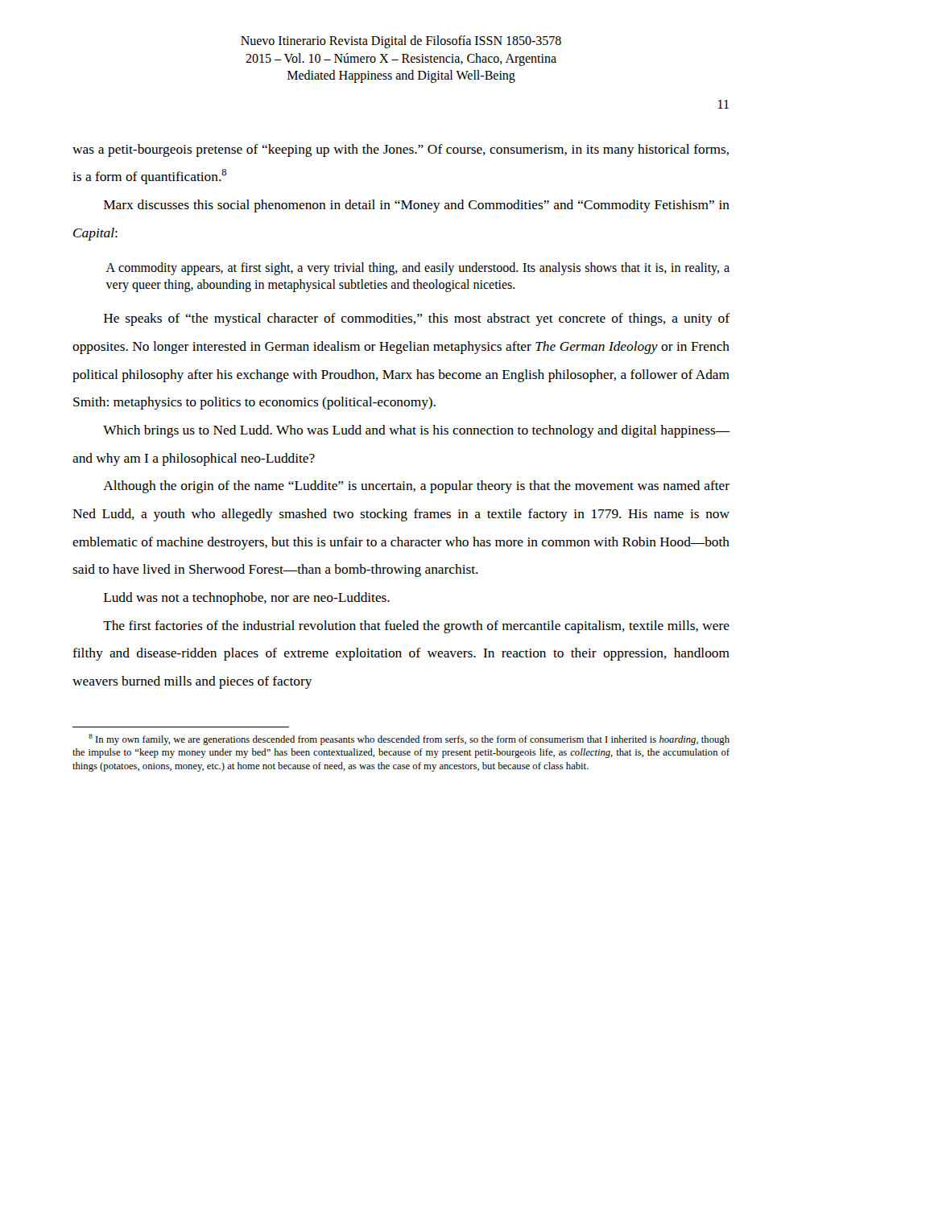Nuevo Itinerario Revista Digital de Filosofía ISSN 1850-3578
2015 – Vol. 10 – Número X – Resistencia, Chaco, Argentina
Mediated Happiness and Digital Well-Being
11
was a petit-bourgeois pretense of “keeping up with the Jones.” Of course, consumerism, in its many historical forms, is a form of quantification.8
Marx discusses this social phenomenon in detail in “Money and Commodities” and “Commodity Fetishism” in Capital:
A commodity appears, at first sight, a very trivial thing, and easily understood. Its analysis shows that it is, in reality, a very queer thing, abounding in metaphysical subtleties and theological niceties.
He speaks of “the mystical character of commodities,” this most abstract yet concrete of things, a unity of opposites. No longer interested in German idealism or Hegelian metaphysics after The German Ideology or in French political philosophy after his exchange with Proudhon, Marx has become an English philosopher, a follower of Adam Smith: metaphysics to politics to economics (political-economy).
Which brings us to Ned Ludd. Who was Ludd and what is his connection to technology and digital happiness—and why am I a philosophical neo-Luddite?
Although the origin of the name “Luddite” is uncertain, a popular theory is that the movement was named after Ned Ludd, a youth who allegedly smashed two stocking frames in a textile factory in 1779. His name is now emblematic of machine destroyers, but this is unfair to a character who has more in common with Robin Hood—both said to have lived in Sherwood Forest—than a bomb-throwing anarchist.
Ludd was not a technophobe, nor are neo-Luddites.
The first factories of the industrial revolution that fueled the growth of mercantile capitalism, textile mills, were filthy and disease-ridden places of extreme exploitation of weavers. In reaction to their oppression, handloom weavers burned mills and pieces of factory
8 In my own family, we are generations descended from peasants who descended from serfs, so the form of consumerism that I inherited is hoarding, though the impulse to “keep my money under my bed” has been contextualized, because of my present petit-bourgeois life, as collecting, that is, the accumulation of things (potatoes, onions, money, etc.) at home not because of need, as was the case of my ancestors, but because of class habit.